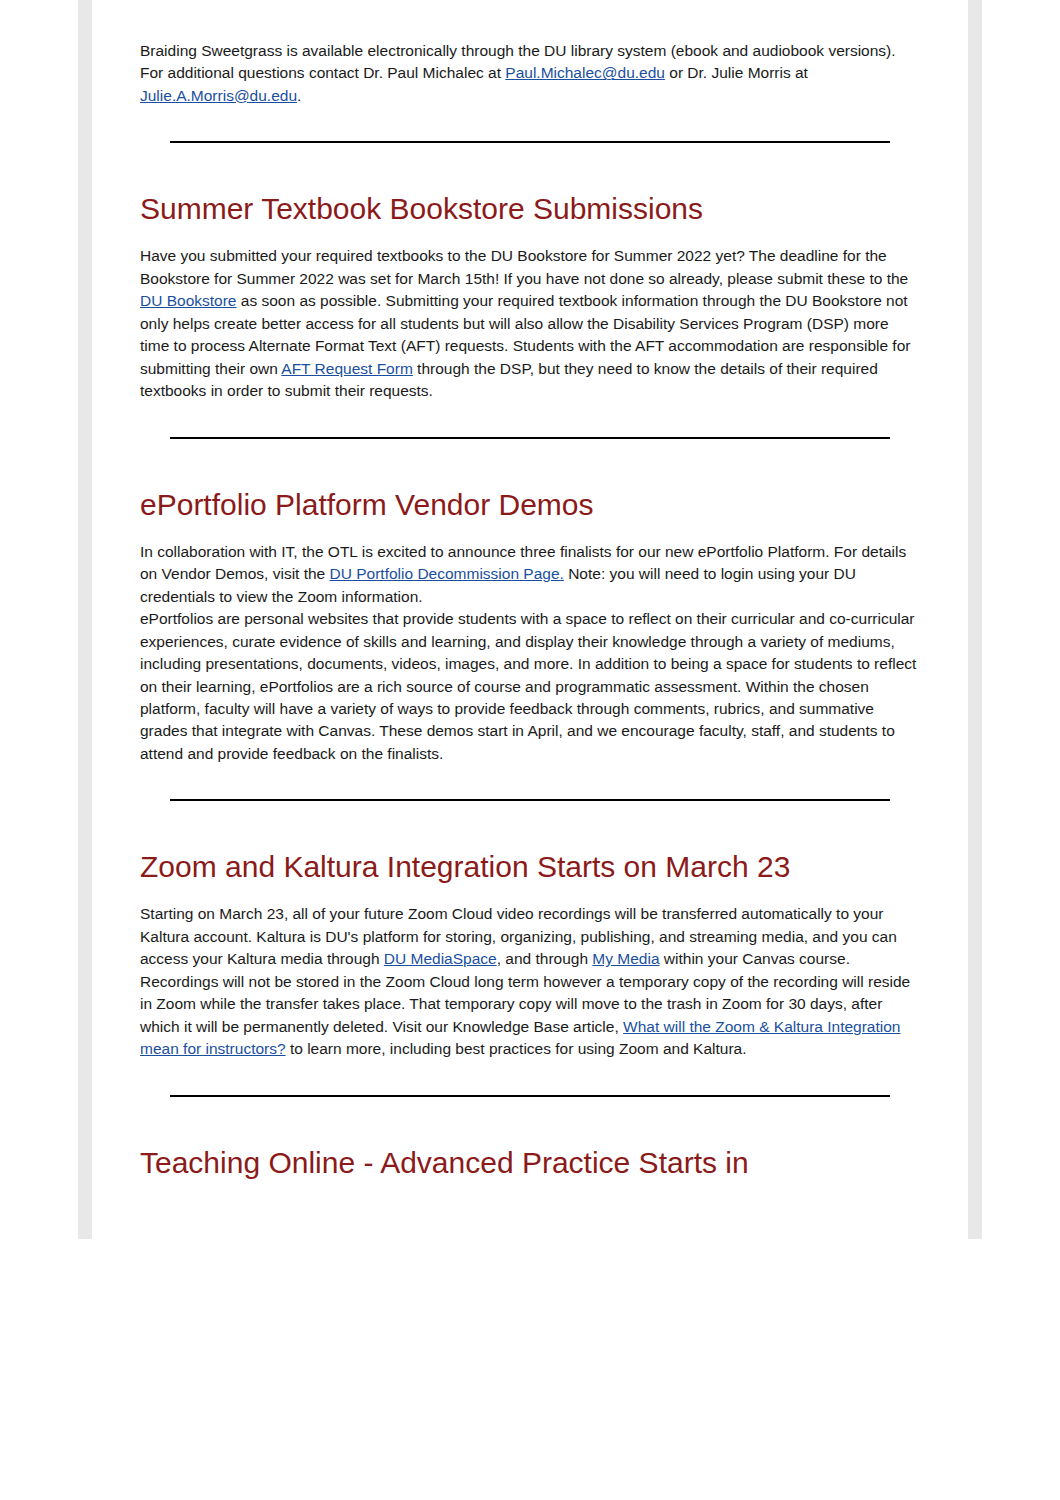Braiding Sweetgrass is available electronically through the DU library system (ebook and audiobook versions). For additional questions contact Dr. Paul Michalec at Paul.Michalec@du.edu or Dr. Julie Morris at Julie.A.Morris@du.edu.
Summer Textbook Bookstore Submissions
Have you submitted your required textbooks to the DU Bookstore for Summer 2022 yet? The deadline for the Bookstore for Summer 2022 was set for March 15th! If you have not done so already, please submit these to the DU Bookstore as soon as possible. Submitting your required textbook information through the DU Bookstore not only helps create better access for all students but will also allow the Disability Services Program (DSP) more time to process Alternate Format Text (AFT) requests. Students with the AFT accommodation are responsible for submitting their own AFT Request Form through the DSP, but they need to know the details of their required textbooks in order to submit their requests.
ePortfolio Platform Vendor Demos
In collaboration with IT, the OTL is excited to announce three finalists for our new ePortfolio Platform. For details on Vendor Demos, visit the DU Portfolio Decommission Page. Note: you will need to login using your DU credentials to view the Zoom information.
ePortfolios are personal websites that provide students with a space to reflect on their curricular and co-curricular experiences, curate evidence of skills and learning, and display their knowledge through a variety of mediums, including presentations, documents, videos, images, and more. In addition to being a space for students to reflect on their learning, ePortfolios are a rich source of course and programmatic assessment. Within the chosen platform, faculty will have a variety of ways to provide feedback through comments, rubrics, and summative grades that integrate with Canvas. These demos start in April, and we encourage faculty, staff, and students to attend and provide feedback on the finalists.
Zoom and Kaltura Integration Starts on March 23
Starting on March 23, all of your future Zoom Cloud video recordings will be transferred automatically to your Kaltura account. Kaltura is DU's platform for storing, organizing, publishing, and streaming media, and you can access your Kaltura media through DU MediaSpace, and through My Media within your Canvas course. Recordings will not be stored in the Zoom Cloud long term however a temporary copy of the recording will reside in Zoom while the transfer takes place. That temporary copy will move to the trash in Zoom for 30 days, after which it will be permanently deleted. Visit our Knowledge Base article, What will the Zoom & Kaltura Integration mean for instructors? to learn more, including best practices for using Zoom and Kaltura.
Teaching Online - Advanced Practice Starts in